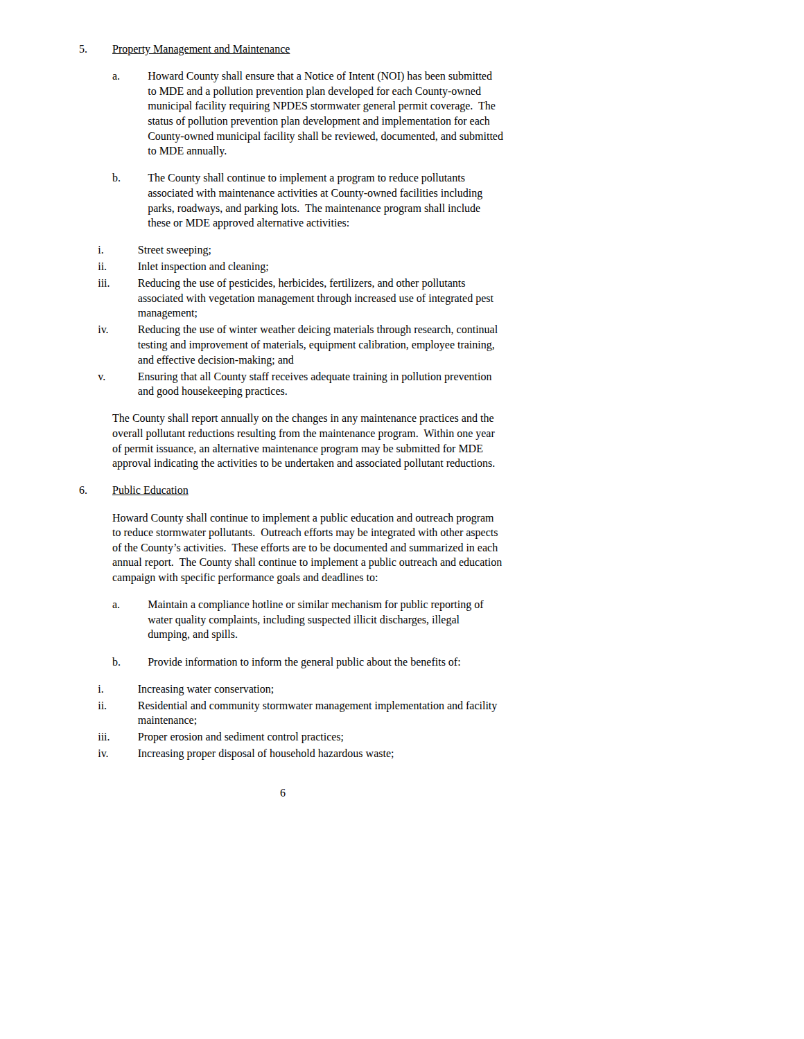5.
Property Management and Maintenance
a.
Howard County shall ensure that a Notice of Intent (NOI) has been submitted to MDE and a pollution prevention plan developed for each County-owned municipal facility requiring NPDES stormwater general permit coverage. The status of pollution prevention plan development and implementation for each County-owned municipal facility shall be reviewed, documented, and submitted to MDE annually.
b.
The County shall continue to implement a program to reduce pollutants associated with maintenance activities at County-owned facilities including parks, roadways, and parking lots. The maintenance program shall include these or MDE approved alternative activities:
i.
Street sweeping;
ii.
Inlet inspection and cleaning;
iii.
Reducing the use of pesticides, herbicides, fertilizers, and other pollutants associated with vegetation management through increased use of integrated pest management;
iv.
Reducing the use of winter weather deicing materials through research, continual testing and improvement of materials, equipment calibration, employee training, and effective decision-making; and
v.
Ensuring that all County staff receives adequate training in pollution prevention and good housekeeping practices.
The County shall report annually on the changes in any maintenance practices and the overall pollutant reductions resulting from the maintenance program. Within one year of permit issuance, an alternative maintenance program may be submitted for MDE approval indicating the activities to be undertaken and associated pollutant reductions.
6.
Public Education
Howard County shall continue to implement a public education and outreach program to reduce stormwater pollutants. Outreach efforts may be integrated with other aspects of the County’s activities. These efforts are to be documented and summarized in each annual report. The County shall continue to implement a public outreach and education campaign with specific performance goals and deadlines to:
a.
Maintain a compliance hotline or similar mechanism for public reporting of water quality complaints, including suspected illicit discharges, illegal dumping, and spills.
b.
Provide information to inform the general public about the benefits of:
i.
Increasing water conservation;
ii.
Residential and community stormwater management implementation and facility maintenance;
iii.
Proper erosion and sediment control practices;
iv.
Increasing proper disposal of household hazardous waste;
6